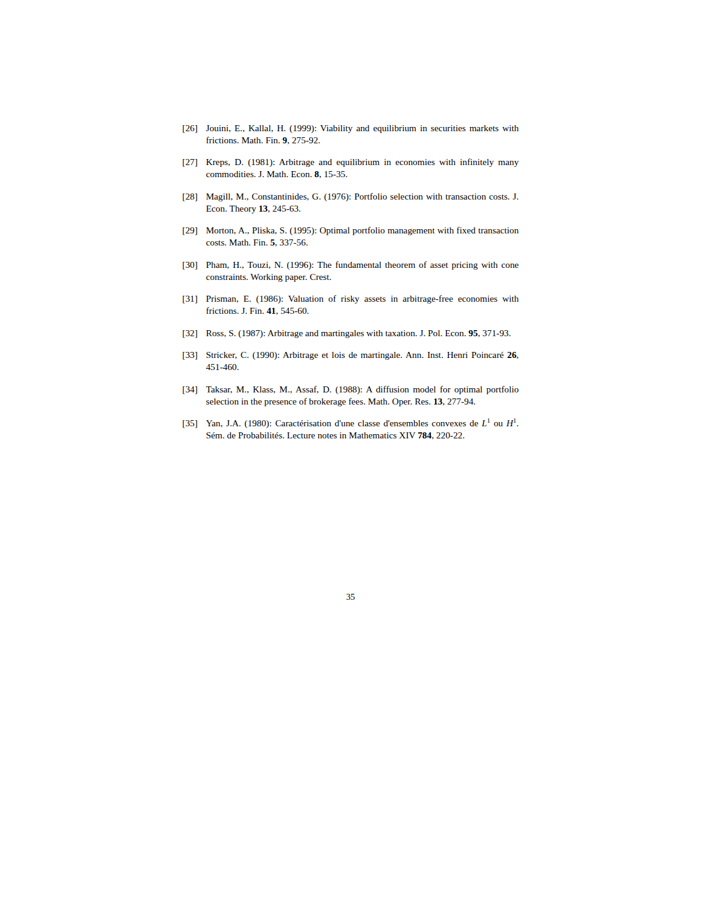[26] Jouini, E., Kallal, H. (1999): Viability and equilibrium in securities markets with frictions. Math. Fin. 9, 275-92.
[27] Kreps, D. (1981): Arbitrage and equilibrium in economies with infinitely many commodities. J. Math. Econ. 8, 15-35.
[28] Magill, M., Constantinides, G. (1976): Portfolio selection with transaction costs. J. Econ. Theory 13, 245-63.
[29] Morton, A., Pliska, S. (1995): Optimal portfolio management with fixed transaction costs. Math. Fin. 5, 337-56.
[30] Pham, H., Touzi, N. (1996): The fundamental theorem of asset pricing with cone constraints. Working paper. Crest.
[31] Prisman, E. (1986): Valuation of risky assets in arbitrage-free economies with frictions. J. Fin. 41, 545-60.
[32] Ross, S. (1987): Arbitrage and martingales with taxation. J. Pol. Econ. 95, 371-93.
[33] Stricker, C. (1990): Arbitrage et lois de martingale. Ann. Inst. Henri Poincaré 26, 451-460.
[34] Taksar, M., Klass, M., Assaf, D. (1988): A diffusion model for optimal portfolio selection in the presence of brokerage fees. Math. Oper. Res. 13, 277-94.
[35] Yan, J.A. (1980): Caractérisation d'une classe d'ensembles convexes de L1 ou H1. Sém. de Probabilités. Lecture notes in Mathematics XIV 784, 220-22.
35